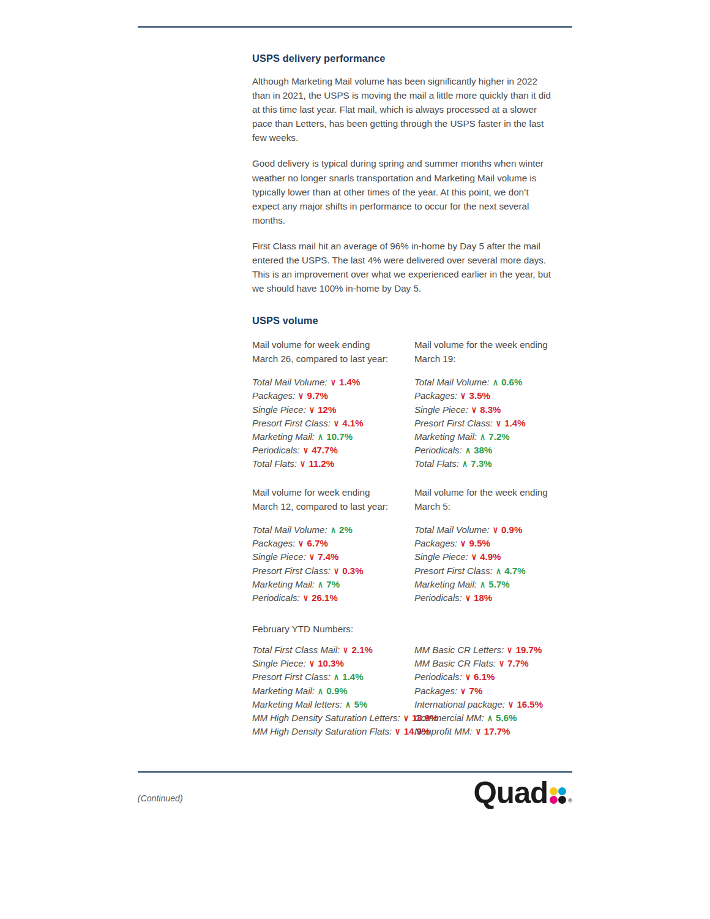USPS delivery performance
Although Marketing Mail volume has been significantly higher in 2022 than in 2021, the USPS is moving the mail a little more quickly than it did at this time last year. Flat mail, which is always processed at a slower pace than Letters, has been getting through the USPS faster in the last few weeks.
Good delivery is typical during spring and summer months when winter weather no longer snarls transportation and Marketing Mail volume is typically lower than at other times of the year. At this point, we don’t expect any major shifts in performance to occur for the next several months.
First Class mail hit an average of 96% in-home by Day 5 after the mail entered the USPS. The last 4% were delivered over several more days. This is an improvement over what we experienced earlier in the year, but we should have 100% in-home by Day 5.
USPS volume
Mail volume for week ending
March 26, compared to last year:
Total Mail Volume: ∨ 1.4%
Packages: ∨ 9.7%
Single Piece: ∨ 12%
Presort First Class: ∨ 4.1%
Marketing Mail: ∧ 10.7%
Periodicals: ∨ 47.7%
Total Flats: ∨ 11.2%
Mail volume for week ending
March 12, compared to last year:
Total Mail Volume: ∧ 2%
Packages: ∨ 6.7%
Single Piece: ∨ 7.4%
Presort First Class: ∨ 0.3%
Marketing Mail: ∧ 7%
Periodicals: ∨ 26.1%
Mail volume for the week ending
March 19:
Total Mail Volume: ∧ 0.6%
Packages: ∨ 3.5%
Single Piece: ∨ 8.3%
Presort First Class: ∨ 1.4%
Marketing Mail: ∧ 7.2%
Periodicals: ∧ 38%
Total Flats: ∧ 7.3%
Mail volume for the week ending
March 5:
Total Mail Volume: ∨ 0.9%
Packages: ∨ 9.5%
Single Piece: ∨ 4.9%
Presort First Class: ∧ 4.7%
Marketing Mail: ∧ 5.7%
Periodicals: ∨ 18%
February YTD Numbers:
Total First Class Mail: ∨ 2.1%
Single Piece: ∨ 10.3%
Presort First Class: ∧ 1.4%
Marketing Mail: ∧ 0.9%
Marketing Mail letters: ∧ 5%
MM High Density Saturation Letters: ∨ 18.9%
MM High Density Saturation Flats: ∨ 14.9%
MM Basic CR Letters: ∨ 19.7%
MM Basic CR Flats: ∨ 7.7%
Periodicals: ∨ 6.1%
Packages: ∨ 7%
International package: ∨ 16.5%
Commercial MM: ∧ 5.6%
Nonprofit MM: ∨ 17.7%
(Continued)
Quad ®